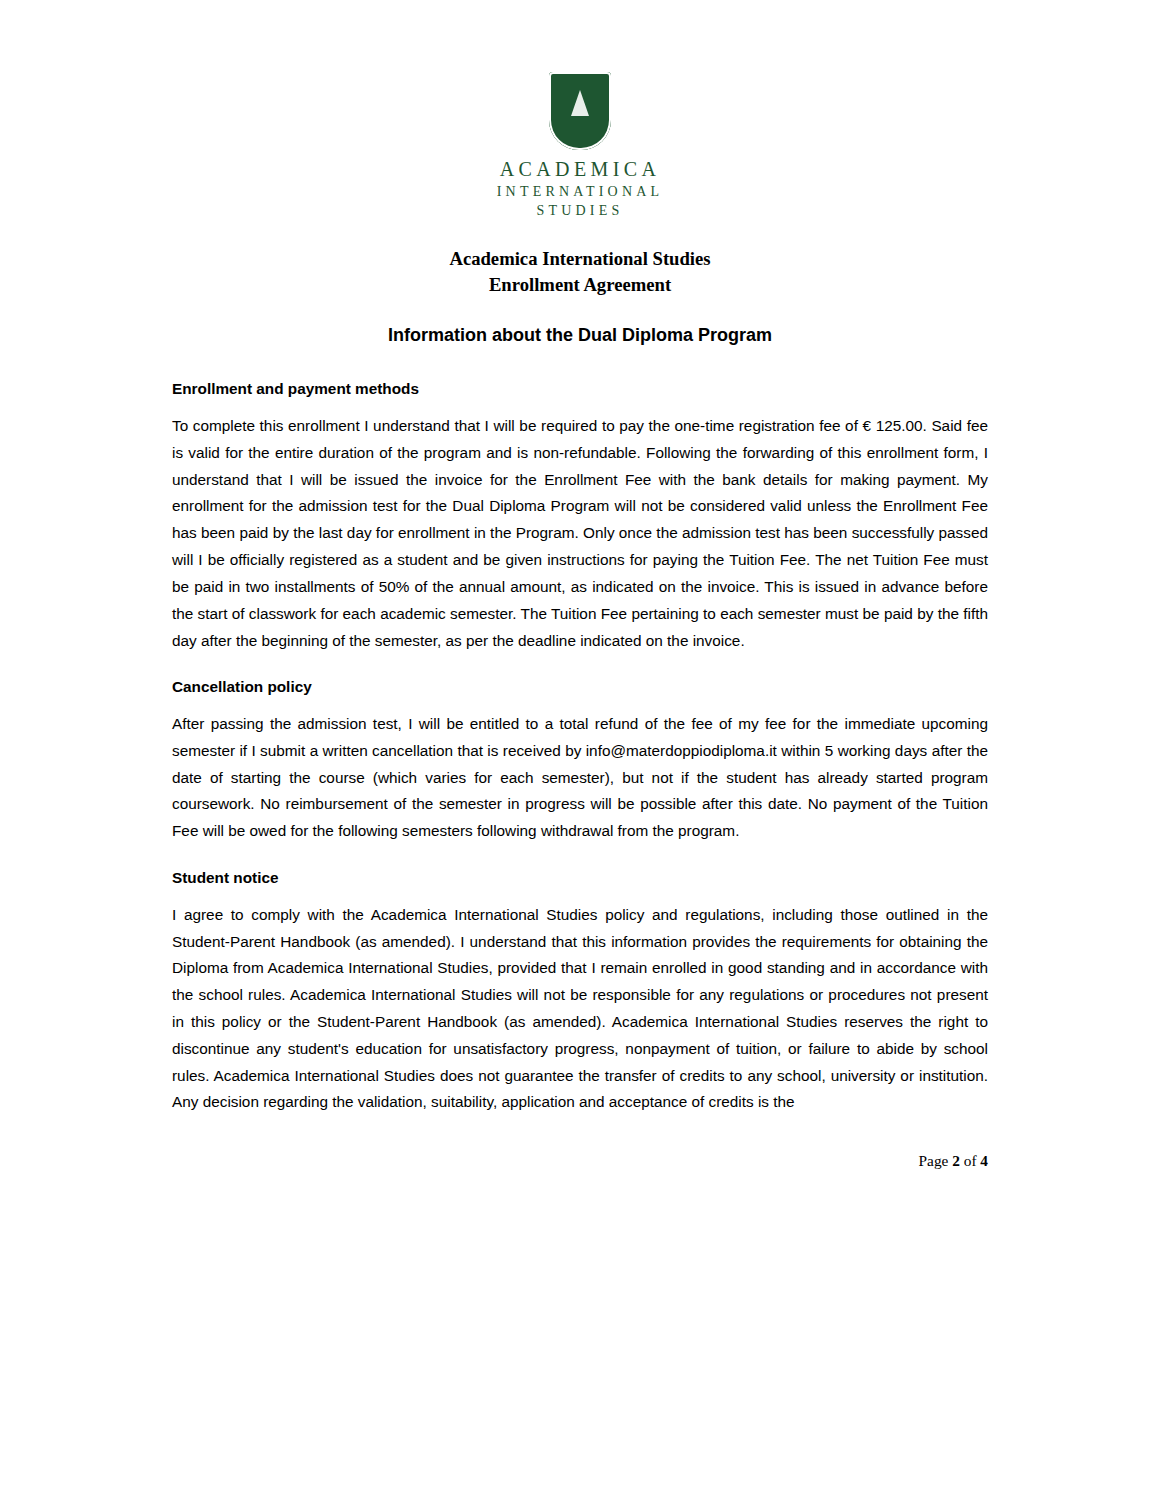ACADEMICA
INTERNATIONAL
STUDIES
Academica International Studies
Enrollment Agreement
Information about the Dual Diploma Program
Enrollment and payment methods
To complete this enrollment I understand that I will be required to pay the one-time registration fee of € 125.00. Said fee is valid for the entire duration of the program and is non-refundable. Following the forwarding of this enrollment form, I understand that I will be issued the invoice for the Enrollment Fee with the bank details for making payment. My enrollment for the admission test for the Dual Diploma Program will not be considered valid unless the Enrollment Fee has been paid by the last day for enrollment in the Program. Only once the admission test has been successfully passed will I be officially registered as a student and be given instructions for paying the Tuition Fee. The net Tuition Fee must be paid in two installments of 50% of the annual amount, as indicated on the invoice. This is issued in advance before the start of classwork for each academic semester. The Tuition Fee pertaining to each semester must be paid by the fifth day after the beginning of the semester, as per the deadline indicated on the invoice.
Cancellation policy
After passing the admission test, I will be entitled to a total refund of the fee of my fee for the immediate upcoming semester if I submit a written cancellation that is received by info@materdoppiodiploma.it within 5 working days after the date of starting the course (which varies for each semester), but not if the student has already started program coursework. No reimbursement of the semester in progress will be possible after this date. No payment of the Tuition Fee will be owed for the following semesters following withdrawal from the program.
Student notice
I agree to comply with the Academica International Studies policy and regulations, including those outlined in the Student-Parent Handbook (as amended). I understand that this information provides the requirements for obtaining the Diploma from Academica International Studies, provided that I remain enrolled in good standing and in accordance with the school rules. Academica International Studies will not be responsible for any regulations or procedures not present in this policy or the Student-Parent Handbook (as amended). Academica International Studies reserves the right to discontinue any student's education for unsatisfactory progress, nonpayment of tuition, or failure to abide by school rules. Academica International Studies does not guarantee the transfer of credits to any school, university or institution. Any decision regarding the validation, suitability, application and acceptance of credits is the
Page 2 of 4